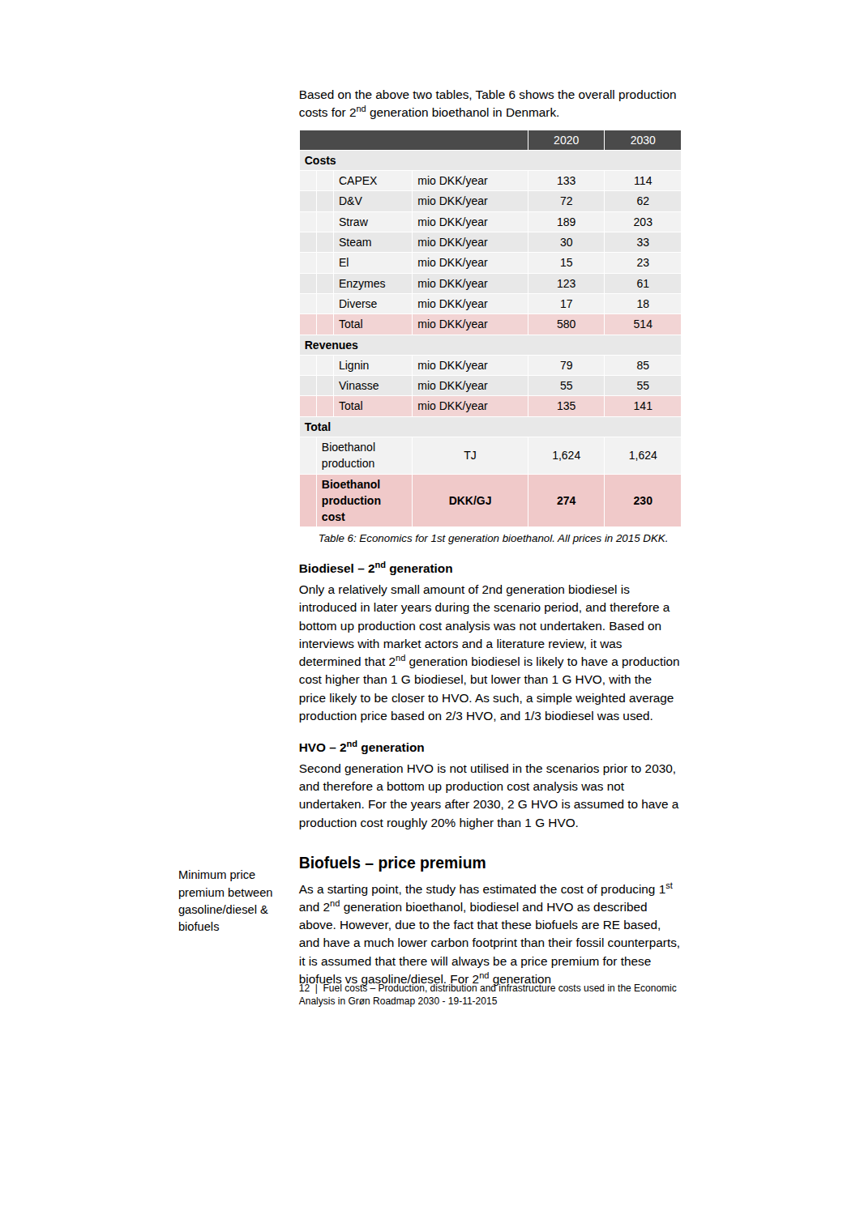Minimum price premium between gasoline/diesel & biofuels
Based on the above two tables, Table 6 shows the overall production costs for 2nd generation bioethanol in Denmark.
| | 2020 | 2030 |
| Costs |
| | | CAPEX | mio DKK/year | 133 | 114 |
| | | D&V | mio DKK/year | 72 | 62 |
| | | Straw | mio DKK/year | 189 | 203 |
| | | Steam | mio DKK/year | 30 | 33 |
| | | El | mio DKK/year | 15 | 23 |
| | | Enzymes | mio DKK/year | 123 | 61 |
| | | Diverse | mio DKK/year | 17 | 18 |
| | | Total | mio DKK/year | 580 | 514 |
| Revenues |
| | | Lignin | mio DKK/year | 79 | 85 |
| | | Vinasse | mio DKK/year | 55 | 55 |
| | | Total | mio DKK/year | 135 | 141 |
| Total |
| | Bioethanol production | TJ | 1,624 | 1,624 |
| | Bioethanol production cost | DKK/GJ | 274 | 230 |
Table 6: Economics for 1st generation bioethanol. All prices in 2015 DKK.
Biodiesel – 2nd generation
Only a relatively small amount of 2nd generation biodiesel is introduced in later years during the scenario period, and therefore a bottom up production cost analysis was not undertaken. Based on interviews with market actors and a literature review, it was determined that 2nd generation biodiesel is likely to have a production cost higher than 1 G biodiesel, but lower than 1 G HVO, with the price likely to be closer to HVO. As such, a simple weighted average production price based on 2/3 HVO, and 1/3 biodiesel was used.
HVO – 2nd generation
Second generation HVO is not utilised in the scenarios prior to 2030, and therefore a bottom up production cost analysis was not undertaken. For the years after 2030, 2 G HVO is assumed to have a production cost roughly 20% higher than 1 G HVO.
Biofuels – price premium
As a starting point, the study has estimated the cost of producing 1st and 2nd generation bioethanol, biodiesel and HVO as described above. However, due to the fact that these biofuels are RE based, and have a much lower carbon footprint than their fossil counterparts, it is assumed that there will always be a price premium for these biofuels vs gasoline/diesel. For 2nd generation
12 | Fuel costs – Production, distribution and infrastructure costs used in the Economic Analysis in Grøn Roadmap 2030 - 19-11-2015